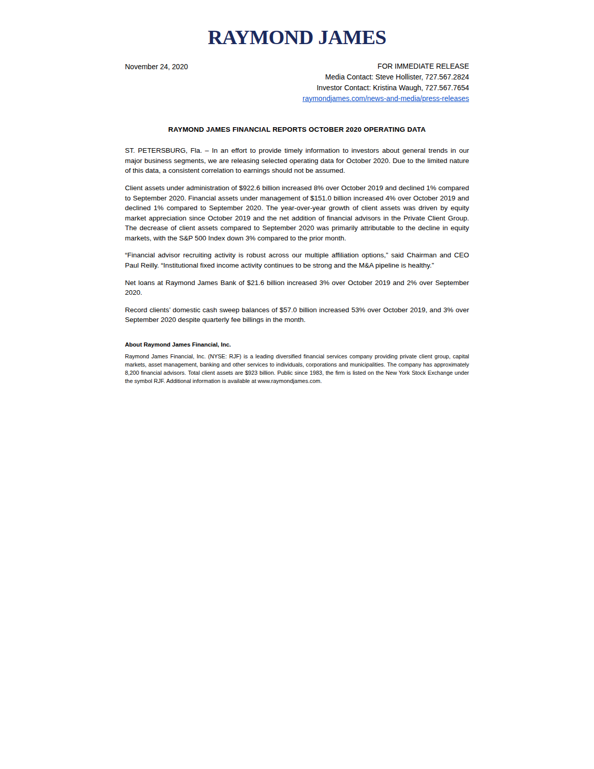RAYMOND JAMES
November 24, 2020
FOR IMMEDIATE RELEASE
Media Contact: Steve Hollister, 727.567.2824
Investor Contact: Kristina Waugh, 727.567.7654
raymondjames.com/news-and-media/press-releases
RAYMOND JAMES FINANCIAL REPORTS OCTOBER 2020 OPERATING DATA
ST. PETERSBURG, Fla. – In an effort to provide timely information to investors about general trends in our major business segments, we are releasing selected operating data for October 2020. Due to the limited nature of this data, a consistent correlation to earnings should not be assumed.
Client assets under administration of $922.6 billion increased 8% over October 2019 and declined 1% compared to September 2020. Financial assets under management of $151.0 billion increased 4% over October 2019 and declined 1% compared to September 2020. The year-over-year growth of client assets was driven by equity market appreciation since October 2019 and the net addition of financial advisors in the Private Client Group. The decrease of client assets compared to September 2020 was primarily attributable to the decline in equity markets, with the S&P 500 Index down 3% compared to the prior month.
“Financial advisor recruiting activity is robust across our multiple affiliation options,” said Chairman and CEO Paul Reilly. “Institutional fixed income activity continues to be strong and the M&A pipeline is healthy.”
Net loans at Raymond James Bank of $21.6 billion increased 3% over October 2019 and 2% over September 2020.
Record clients’ domestic cash sweep balances of $57.0 billion increased 53% over October 2019, and 3% over September 2020 despite quarterly fee billings in the month.
About Raymond James Financial, Inc.
Raymond James Financial, Inc. (NYSE: RJF) is a leading diversified financial services company providing private client group, capital markets, asset management, banking and other services to individuals, corporations and municipalities. The company has approximately 8,200 financial advisors. Total client assets are $923 billion. Public since 1983, the firm is listed on the New York Stock Exchange under the symbol RJF. Additional information is available at www.raymondjames.com.